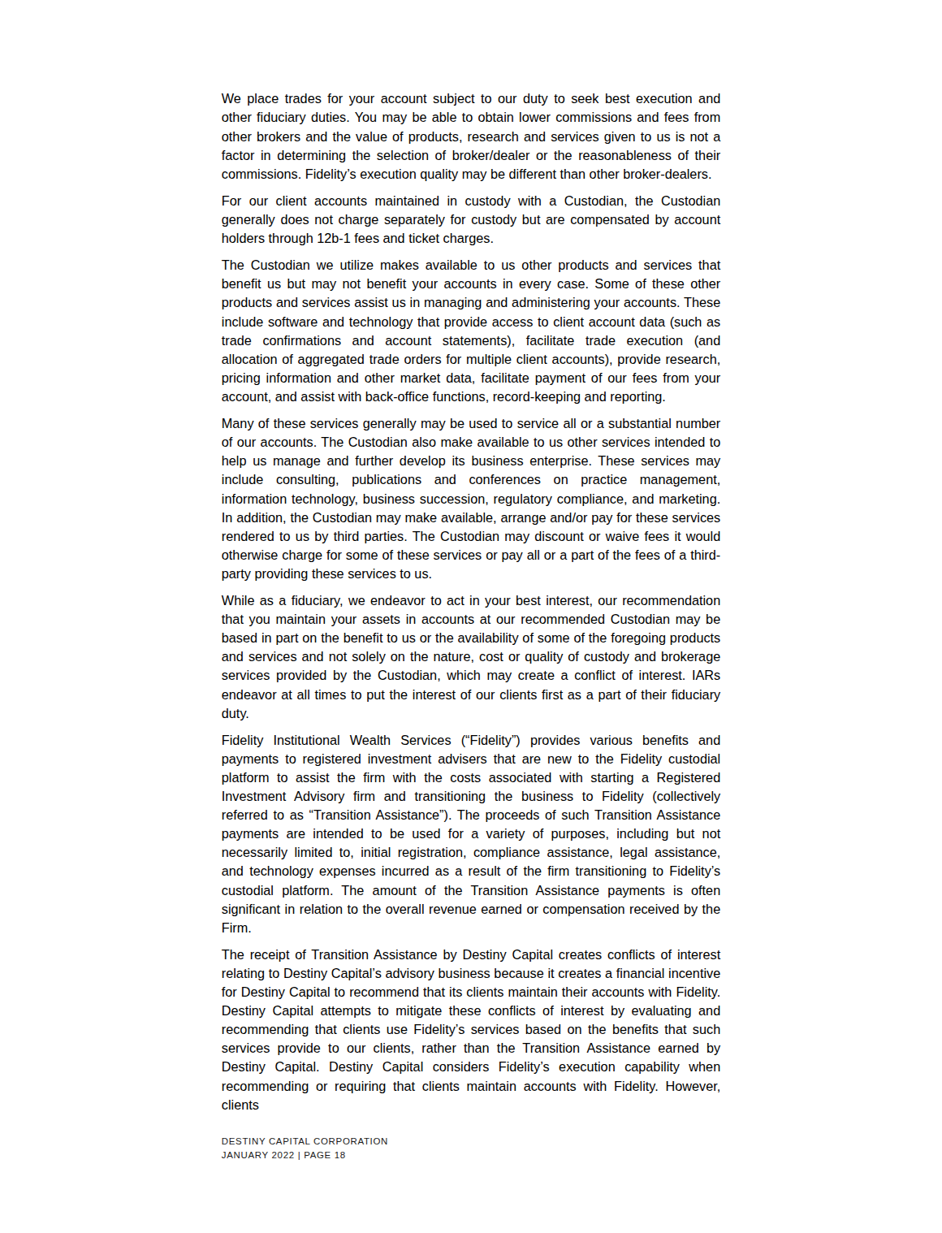We place trades for your account subject to our duty to seek best execution and other fiduciary duties. You may be able to obtain lower commissions and fees from other brokers and the value of products, research and services given to us is not a factor in determining the selection of broker/dealer or the reasonableness of their commissions. Fidelity’s execution quality may be different than other broker-dealers.
For our client accounts maintained in custody with a Custodian, the Custodian generally does not charge separately for custody but are compensated by account holders through 12b-1 fees and ticket charges.
The Custodian we utilize makes available to us other products and services that benefit us but may not benefit your accounts in every case. Some of these other products and services assist us in managing and administering your accounts. These include software and technology that provide access to client account data (such as trade confirmations and account statements), facilitate trade execution (and allocation of aggregated trade orders for multiple client accounts), provide research, pricing information and other market data, facilitate payment of our fees from your account, and assist with back-office functions, record-keeping and reporting.
Many of these services generally may be used to service all or a substantial number of our accounts. The Custodian also make available to us other services intended to help us manage and further develop its business enterprise. These services may include consulting, publications and conferences on practice management, information technology, business succession, regulatory compliance, and marketing. In addition, the Custodian may make available, arrange and/or pay for these services rendered to us by third parties. The Custodian may discount or waive fees it would otherwise charge for some of these services or pay all or a part of the fees of a third-party providing these services to us.
While as a fiduciary, we endeavor to act in your best interest, our recommendation that you maintain your assets in accounts at our recommended Custodian may be based in part on the benefit to us or the availability of some of the foregoing products and services and not solely on the nature, cost or quality of custody and brokerage services provided by the Custodian, which may create a conflict of interest. IARs endeavor at all times to put the interest of our clients first as a part of their fiduciary duty.
Fidelity Institutional Wealth Services (“Fidelity”) provides various benefits and payments to registered investment advisers that are new to the Fidelity custodial platform to assist the firm with the costs associated with starting a Registered Investment Advisory firm and transitioning the business to Fidelity (collectively referred to as “Transition Assistance”). The proceeds of such Transition Assistance payments are intended to be used for a variety of purposes, including but not necessarily limited to, initial registration, compliance assistance, legal assistance, and technology expenses incurred as a result of the firm transitioning to Fidelity’s custodial platform. The amount of the Transition Assistance payments is often significant in relation to the overall revenue earned or compensation received by the Firm.
The receipt of Transition Assistance by Destiny Capital creates conflicts of interest relating to Destiny Capital’s advisory business because it creates a financial incentive for Destiny Capital to recommend that its clients maintain their accounts with Fidelity. Destiny Capital attempts to mitigate these conflicts of interest by evaluating and recommending that clients use Fidelity’s services based on the benefits that such services provide to our clients, rather than the Transition Assistance earned by Destiny Capital. Destiny Capital considers Fidelity’s execution capability when recommending or requiring that clients maintain accounts with Fidelity. However, clients
DESTINY CAPITAL CORPORATION JANUARY 2022 | PAGE 18